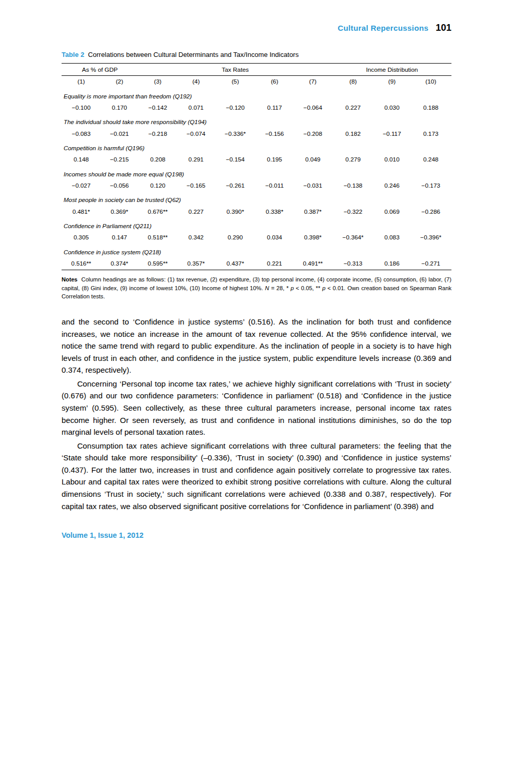Cultural Repercussions 101
Table 2 Correlations between Cultural Determinants and Tax/Income Indicators
| As % of GDP | Tax Rates | Income Distribution |
| --- | --- | --- |
| (1) | (2) | (3) | (4) | (5) | (6) | (7) | (8) | (9) | (10) |
| Equality is more important than freedom (Q192) |
| −0.100 | 0.170 | −0.142 | 0.071 | −0.120 | 0.117 | −0.064 | 0.227 | 0.030 | 0.188 |
| The individual should take more responsibility (Q194) |
| −0.083 | −0.021 | −0.218 | −0.074 | −0.336* | −0.156 | −0.208 | 0.182 | −0.117 | 0.173 |
| Competition is harmful (Q196) |
| 0.148 | −0.215 | 0.208 | 0.291 | −0.154 | 0.195 | 0.049 | 0.279 | 0.010 | 0.248 |
| Incomes should be made more equal (Q198) |
| −0.027 | −0.056 | 0.120 | −0.165 | −0.261 | −0.011 | −0.031 | −0.138 | 0.246 | −0.173 |
| Most people in society can be trusted (Q62) |
| 0.481* | 0.369* | 0.676** | 0.227 | 0.390* | 0.338* | 0.387* | −0.322 | 0.069 | −0.286 |
| Confidence in Parliament (Q211) |
| 0.305 | 0.147 | 0.518** | 0.342 | 0.290 | 0.034 | 0.398* | −0.364* | 0.083 | −0.396* |
| Confidence in justice system (Q218) |
| 0.516** | 0.374* | 0.595** | 0.357* | 0.437* | 0.221 | 0.491** | −0.313 | 0.186 | −0.271 |
Notes Column headings are as follows: (1) tax revenue, (2) expenditure, (3) top personal income, (4) corporate income, (5) consumption, (6) labor, (7) capital, (8) Gini index, (9) income of lowest 10%, (10) Income of highest 10%. N = 28, * p < 0.05, ** p < 0.01. Own creation based on Spearman Rank Correlation tests.
and the second to ‘Confidence in justice systems’ (0.516). As the inclination for both trust and confidence increases, we notice an increase in the amount of tax revenue collected. At the 95% confidence interval, we notice the same trend with regard to public expenditure. As the inclination of people in a society is to have high levels of trust in each other, and confidence in the justice system, public expenditure levels increase (0.369 and 0.374, respectively).
Concerning ‘Personal top income tax rates,’ we achieve highly significant correlations with ‘Trust in society’ (0.676) and our two confidence parameters: ‘Confidence in parliament’ (0.518) and ‘Confidence in the justice system’ (0.595). Seen collectively, as these three cultural parameters increase, personal income tax rates become higher. Or seen reversely, as trust and confidence in national institutions diminishes, so do the top marginal levels of personal taxation rates.
Consumption tax rates achieve significant correlations with three cultural parameters: the feeling that the ‘State should take more responsibility’ (–0.336), ‘Trust in society’ (0.390) and ‘Confidence in justice systems’ (0.437). For the latter two, increases in trust and confidence again positively correlate to progressive tax rates. Labour and capital tax rates were theorized to exhibit strong positive correlations with culture. Along the cultural dimensions ‘Trust in society,’ such significant correlations were achieved (0.338 and 0.387, respectively). For capital tax rates, we also observed significant positive correlations for ‘Confidence in parliament’ (0.398) and
Volume 1, Issue 1, 2012